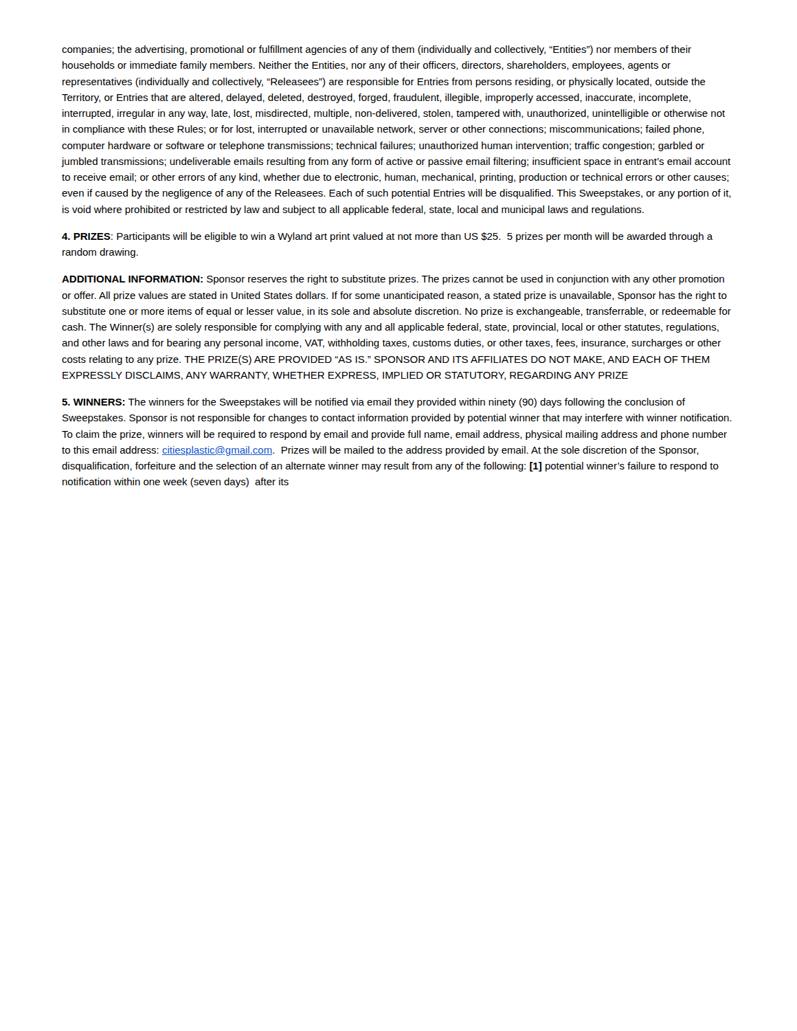companies; the advertising, promotional or fulfillment agencies of any of them (individually and collectively, “Entities”) nor members of their households or immediate family members. Neither the Entities, nor any of their officers, directors, shareholders, employees, agents or representatives (individually and collectively, “Releasees”) are responsible for Entries from persons residing, or physically located, outside the Territory, or Entries that are altered, delayed, deleted, destroyed, forged, fraudulent, illegible, improperly accessed, inaccurate, incomplete, interrupted, irregular in any way, late, lost, misdirected, multiple, non-delivered, stolen, tampered with, unauthorized, unintelligible or otherwise not in compliance with these Rules; or for lost, interrupted or unavailable network, server or other connections; miscommunications; failed phone, computer hardware or software or telephone transmissions; technical failures; unauthorized human intervention; traffic congestion; garbled or jumbled transmissions; undeliverable emails resulting from any form of active or passive email filtering; insufficient space in entrant’s email account to receive email; or other errors of any kind, whether due to electronic, human, mechanical, printing, production or technical errors or other causes; even if caused by the negligence of any of the Releasees. Each of such potential Entries will be disqualified. This Sweepstakes, or any portion of it, is void where prohibited or restricted by law and subject to all applicable federal, state, local and municipal laws and regulations.
4. PRIZES: Participants will be eligible to win a Wyland art print valued at not more than US $25. 5 prizes per month will be awarded through a random drawing.
ADDITIONAL INFORMATION: Sponsor reserves the right to substitute prizes. The prizes cannot be used in conjunction with any other promotion or offer. All prize values are stated in United States dollars. If for some unanticipated reason, a stated prize is unavailable, Sponsor has the right to substitute one or more items of equal or lesser value, in its sole and absolute discretion. No prize is exchangeable, transferrable, or redeemable for cash. The Winner(s) are solely responsible for complying with any and all applicable federal, state, provincial, local or other statutes, regulations, and other laws and for bearing any personal income, VAT, withholding taxes, customs duties, or other taxes, fees, insurance, surcharges or other costs relating to any prize. THE PRIZE(S) ARE PROVIDED “AS IS.” SPONSOR AND ITS AFFILIATES DO NOT MAKE, AND EACH OF THEM EXPRESSLY DISCLAIMS, ANY WARRANTY, WHETHER EXPRESS, IMPLIED OR STATUTORY, REGARDING ANY PRIZE
5. WINNERS: The winners for the Sweepstakes will be notified via email they provided within ninety (90) days following the conclusion of Sweepstakes. Sponsor is not responsible for changes to contact information provided by potential winner that may interfere with winner notification. To claim the prize, winners will be required to respond by email and provide full name, email address, physical mailing address and phone number to this email address: citiesplastic@gmail.com. Prizes will be mailed to the address provided by email. At the sole discretion of the Sponsor, disqualification, forfeiture and the selection of an alternate winner may result from any of the following: [1] potential winner’s failure to respond to notification within one week (seven days) after its